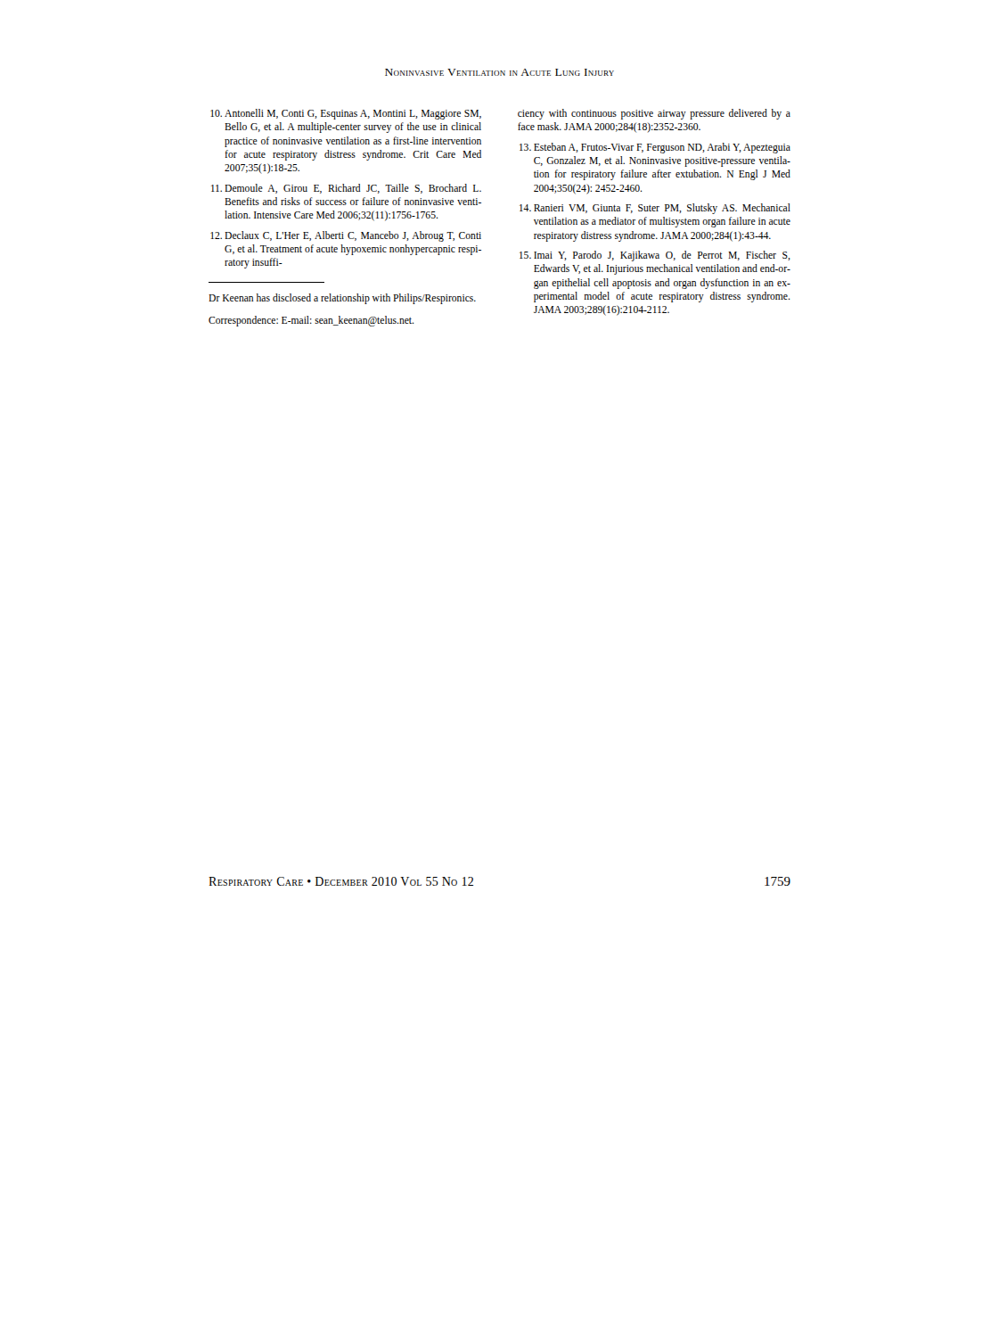Noninvasive Ventilation in Acute Lung Injury
10. Antonelli M, Conti G, Esquinas A, Montini L, Maggiore SM, Bello G, et al. A multiple-center survey of the use in clinical practice of noninvasive ventilation as a first-line intervention for acute respiratory distress syndrome. Crit Care Med 2007;35(1):18-25.
11. Demoule A, Girou E, Richard JC, Taille S, Brochard L. Benefits and risks of success or failure of noninvasive ventilation. Intensive Care Med 2006;32(11):1756-1765.
12. Declaux C, L'Her E, Alberti C, Mancebo J, Abroug T, Conti G, et al. Treatment of acute hypoxemic nonhypercapnic respiratory insuffi-
Dr Keenan has disclosed a relationship with Philips/Respironics.
Correspondence: E-mail: sean_keenan@telus.net.
ciency with continuous positive airway pressure delivered by a face mask. JAMA 2000;284(18):2352-2360.
13. Esteban A, Frutos-Vivar F, Ferguson ND, Arabi Y, Apezteguia C, Gonzalez M, et al. Noninvasive positive-pressure ventilation for respiratory failure after extubation. N Engl J Med 2004;350(24): 2452-2460.
14. Ranieri VM, Giunta F, Suter PM, Slutsky AS. Mechanical ventilation as a mediator of multisystem organ failure in acute respiratory distress syndrome. JAMA 2000;284(1):43-44.
15. Imai Y, Parodo J, Kajikawa O, de Perrot M, Fischer S, Edwards V, et al. Injurious mechanical ventilation and end-organ epithelial cell apoptosis and organ dysfunction in an experimental model of acute respiratory distress syndrome. JAMA 2003;289(16):2104-2112.
Respiratory Care • December 2010 Vol 55 No 12
1759